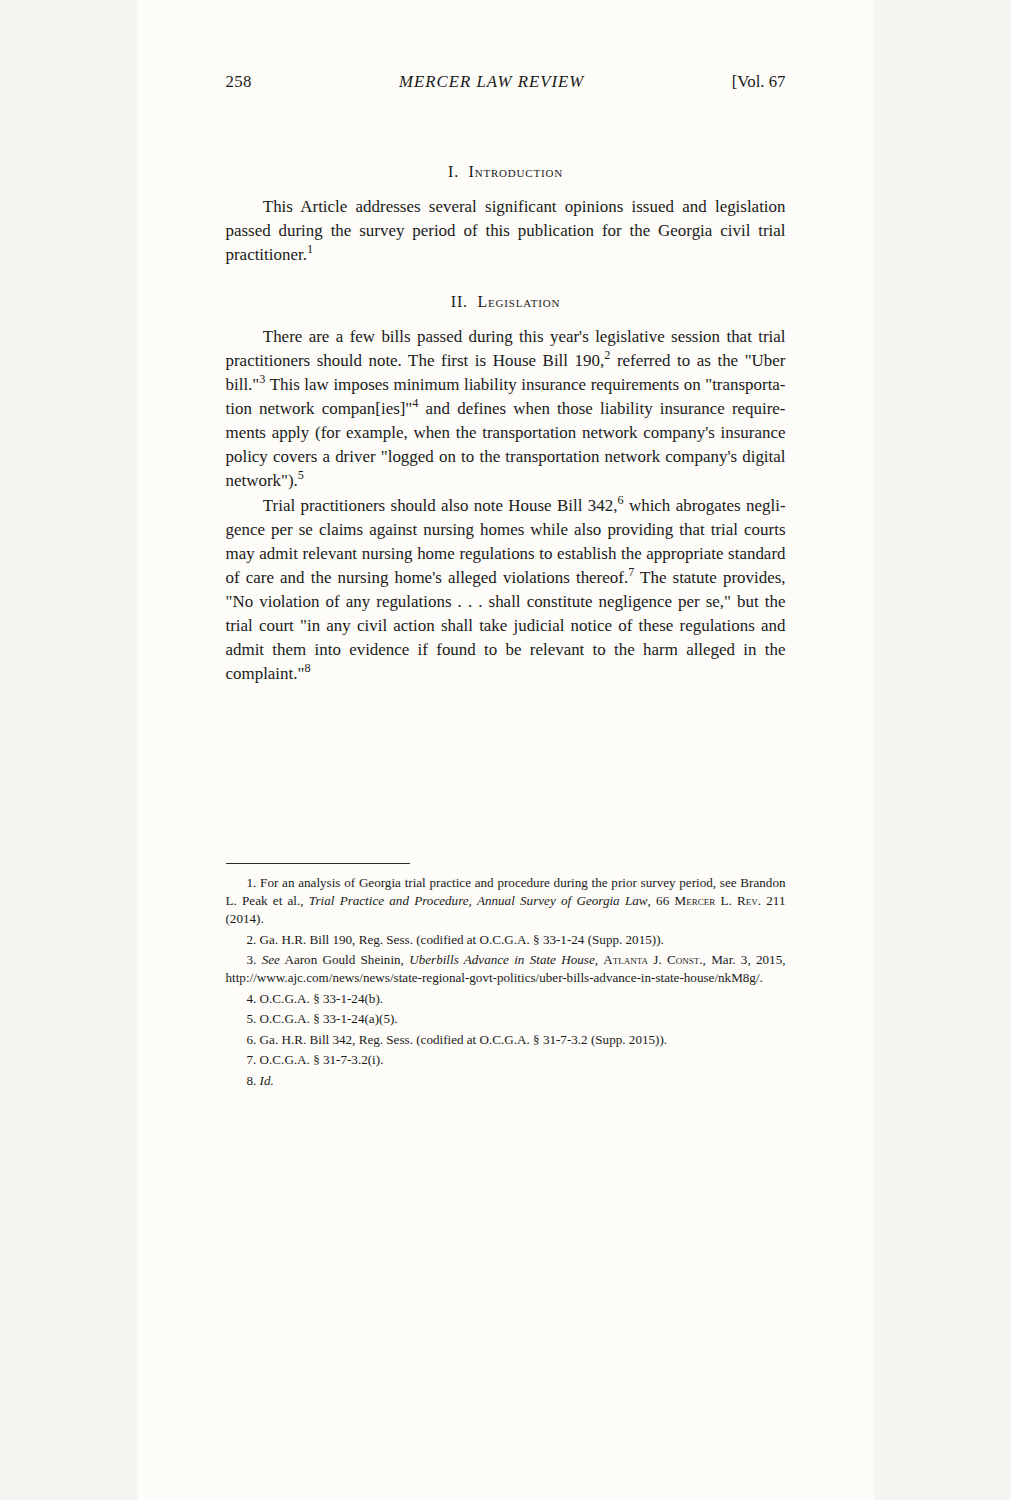258 MERCER LAW REVIEW [Vol. 67
I. Introduction
This Article addresses several significant opinions issued and legislation passed during the survey period of this publication for the Georgia civil trial practitioner.1
II. Legislation
There are a few bills passed during this year's legislative session that trial practitioners should note. The first is House Bill 190,2 referred to as the "Uber bill."3 This law imposes minimum liability insurance requirements on "transportation network compan[ies]"4 and defines when those liability insurance requirements apply (for example, when the transportation network company's insurance policy covers a driver "logged on to the transportation network company's digital network").5
Trial practitioners should also note House Bill 342,6 which abrogates negligence per se claims against nursing homes while also providing that trial courts may admit relevant nursing home regulations to establish the appropriate standard of care and the nursing home's alleged violations thereof.7 The statute provides, "No violation of any regulations . . . shall constitute negligence per se," but the trial court "in any civil action shall take judicial notice of these regulations and admit them into evidence if found to be relevant to the harm alleged in the complaint."8
For an analysis of Georgia trial practice and procedure during the prior survey period, see Brandon L. Peak et al., Trial Practice and Procedure, Annual Survey of Georgia Law, 66 Mercer L. Rev. 211 (2014).
Ga. H.R. Bill 190, Reg. Sess. (codified at O.C.G.A. § 33-1-24 (Supp. 2015)).
See Aaron Gould Sheinin, Uberbills Advance in State House, Atlanta J. Const., Mar. 3, 2015, http://www.ajc.com/news/news/state-regional-govt-politics/uber-bills-advance-in-state-house/nkM8g/.
O.C.G.A. § 33-1-24(b).
O.C.G.A. § 33-1-24(a)(5).
Ga. H.R. Bill 342, Reg. Sess. (codified at O.C.G.A. § 31-7-3.2 (Supp. 2015)).
O.C.G.A. § 31-7-3.2(i).
Id.